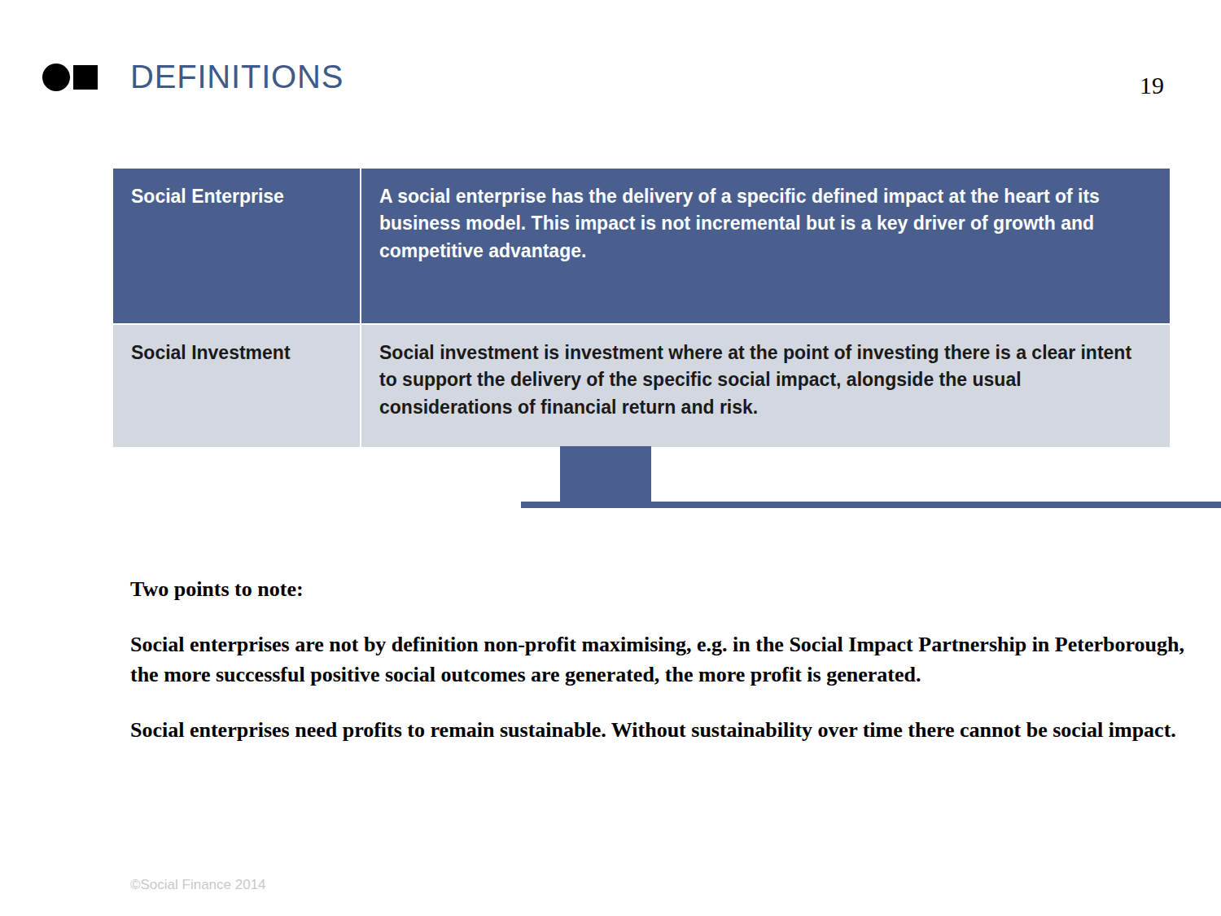DEFINITIONS
19
| Social Enterprise | A social enterprise has the delivery of a specific defined impact at the heart of its business model. This impact is not incremental but is a key driver of growth and competitive advantage. |
| Social Investment | Social investment is investment where at the point of investing there is a clear intent to support the delivery of the specific social impact, alongside the usual considerations of financial return and risk. |
Two points to note:
Social enterprises are not by definition non-profit maximising, e.g. in the Social Impact Partnership in Peterborough, the more successful positive social outcomes are generated, the more profit is generated.
Social enterprises need profits to remain sustainable. Without sustainability over time there cannot be social impact.
©Social Finance 2014